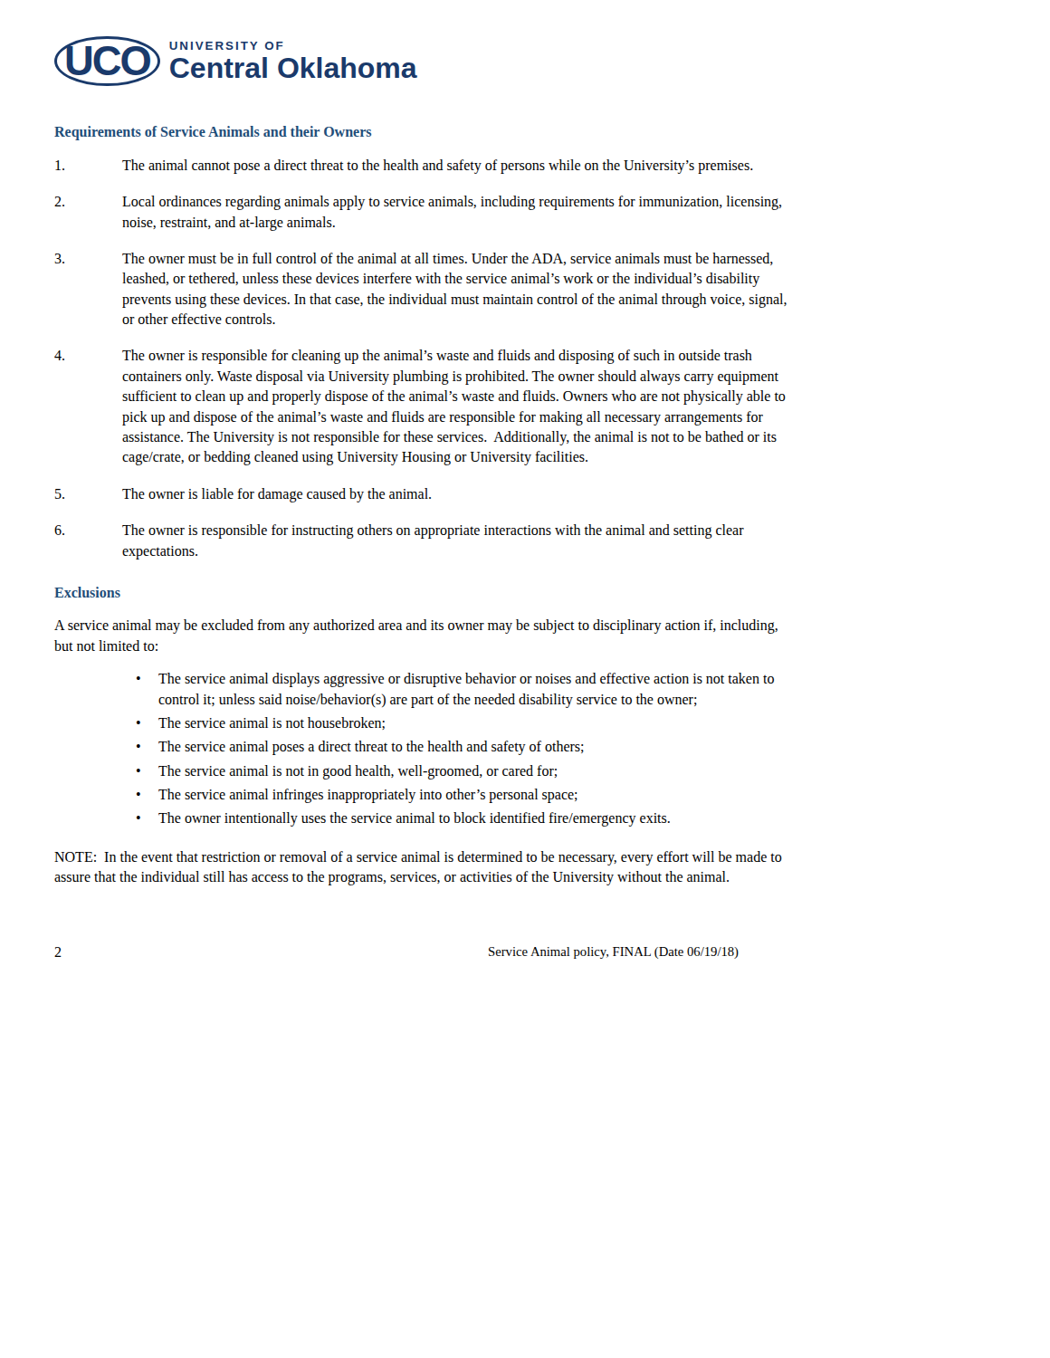UCO UNIVERSITY OF
Central Oklahoma
Requirements of Service Animals and their Owners
The animal cannot pose a direct threat to the health and safety of persons while on the University’s premises.
Local ordinances regarding animals apply to service animals, including requirements for immunization, licensing, noise, restraint, and at-large animals.
The owner must be in full control of the animal at all times. Under the ADA, service animals must be harnessed, leashed, or tethered, unless these devices interfere with the service animal’s work or the individual’s disability prevents using these devices. In that case, the individual must maintain control of the animal through voice, signal, or other effective controls.
The owner is responsible for cleaning up the animal’s waste and fluids and disposing of such in outside trash containers only. Waste disposal via University plumbing is prohibited. The owner should always carry equipment sufficient to clean up and properly dispose of the animal’s waste and fluids. Owners who are not physically able to pick up and dispose of the animal’s waste and fluids are responsible for making all necessary arrangements for assistance. The University is not responsible for these services. Additionally, the animal is not to be bathed or its cage/crate, or bedding cleaned using University Housing or University facilities.
The owner is liable for damage caused by the animal.
The owner is responsible for instructing others on appropriate interactions with the animal and setting clear expectations.
Exclusions
A service animal may be excluded from any authorized area and its owner may be subject to disciplinary action if, including, but not limited to:
The service animal displays aggressive or disruptive behavior or noises and effective action is not taken to control it; unless said noise/behavior(s) are part of the needed disability service to the owner;
The service animal is not housebroken;
The service animal poses a direct threat to the health and safety of others;
The service animal is not in good health, well-groomed, or cared for;
The service animal infringes inappropriately into other’s personal space;
The owner intentionally uses the service animal to block identified fire/emergency exits.
NOTE: In the event that restriction or removal of a service animal is determined to be necessary, every effort will be made to assure that the individual still has access to the programs, services, or activities of the University without the animal.
2 Service Animal policy, FINAL (Date 06/19/18)